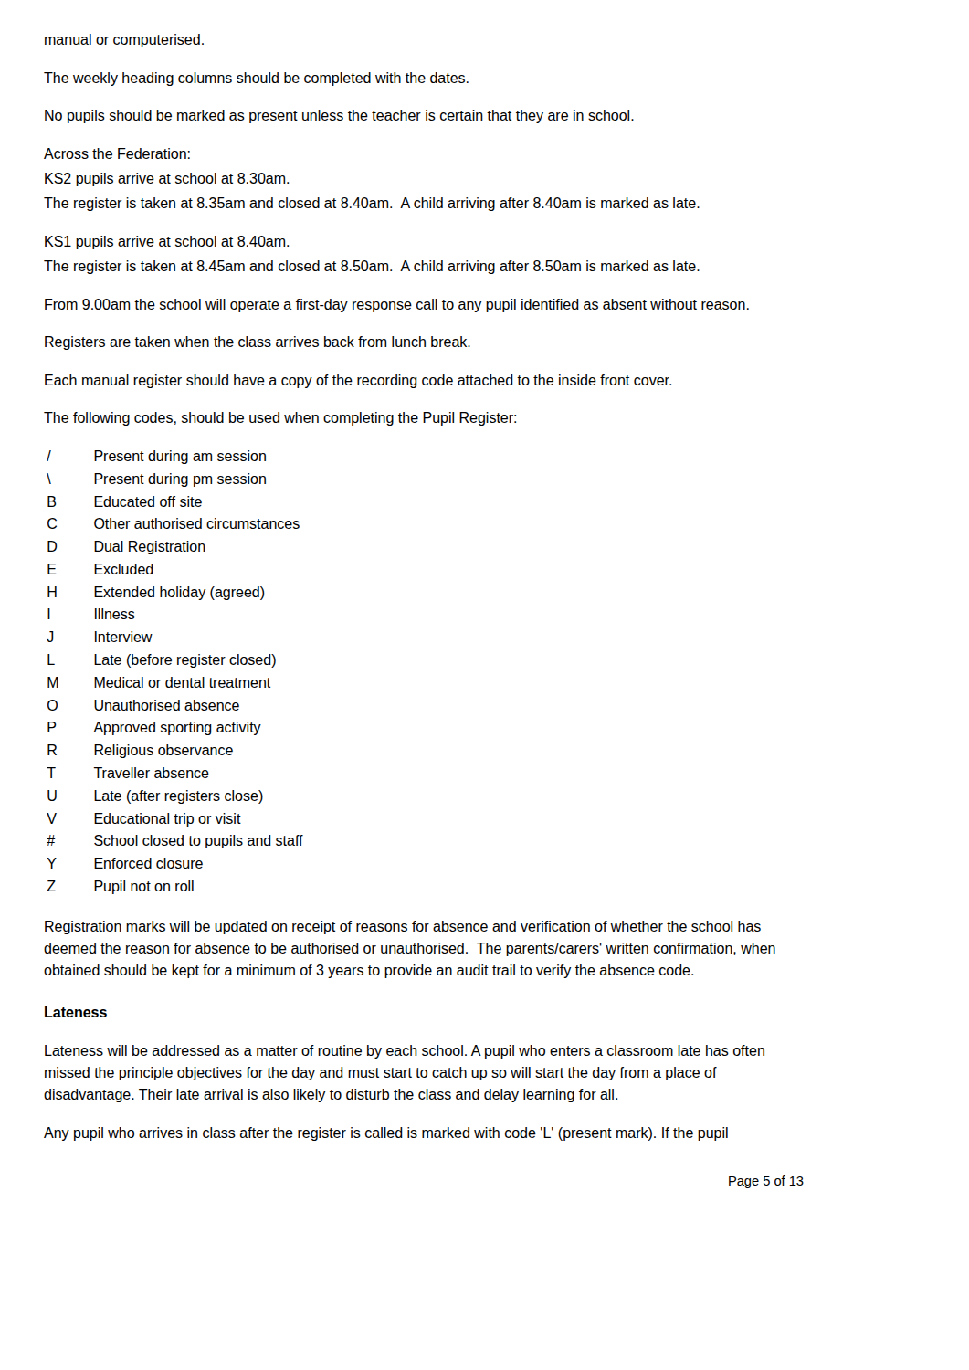manual or computerised.
The weekly heading columns should be completed with the dates.
No pupils should be marked as present unless the teacher is certain that they are in school.
Across the Federation:
KS2 pupils arrive at school at 8.30am.
The register is taken at 8.35am and closed at 8.40am. A child arriving after 8.40am is marked as late.
KS1 pupils arrive at school at 8.40am.
The register is taken at 8.45am and closed at 8.50am. A child arriving after 8.50am is marked as late.
From 9.00am the school will operate a first-day response call to any pupil identified as absent without reason.
Registers are taken when the class arrives back from lunch break.
Each manual register should have a copy of the recording code attached to the inside front cover.
The following codes, should be used when completing the Pupil Register:
| / | Present during am session |
| \ | Present during pm session |
| B | Educated off site |
| C | Other authorised circumstances |
| D | Dual Registration |
| E | Excluded |
| H | Extended holiday (agreed) |
| I | Illness |
| J | Interview |
| L | Late (before register closed) |
| M | Medical or dental treatment |
| O | Unauthorised absence |
| P | Approved sporting activity |
| R | Religious observance |
| T | Traveller absence |
| U | Late (after registers close) |
| V | Educational trip or visit |
| # | School closed to pupils and staff |
| Y | Enforced closure |
| Z | Pupil not on roll |
Registration marks will be updated on receipt of reasons for absence and verification of whether the school has deemed the reason for absence to be authorised or unauthorised. The parents/carers' written confirmation, when obtained should be kept for a minimum of 3 years to provide an audit trail to verify the absence code.
Lateness
Lateness will be addressed as a matter of routine by each school. A pupil who enters a classroom late has often missed the principle objectives for the day and must start to catch up so will start the day from a place of disadvantage. Their late arrival is also likely to disturb the class and delay learning for all.
Any pupil who arrives in class after the register is called is marked with code 'L' (present mark). If the pupil
Page 5 of 13